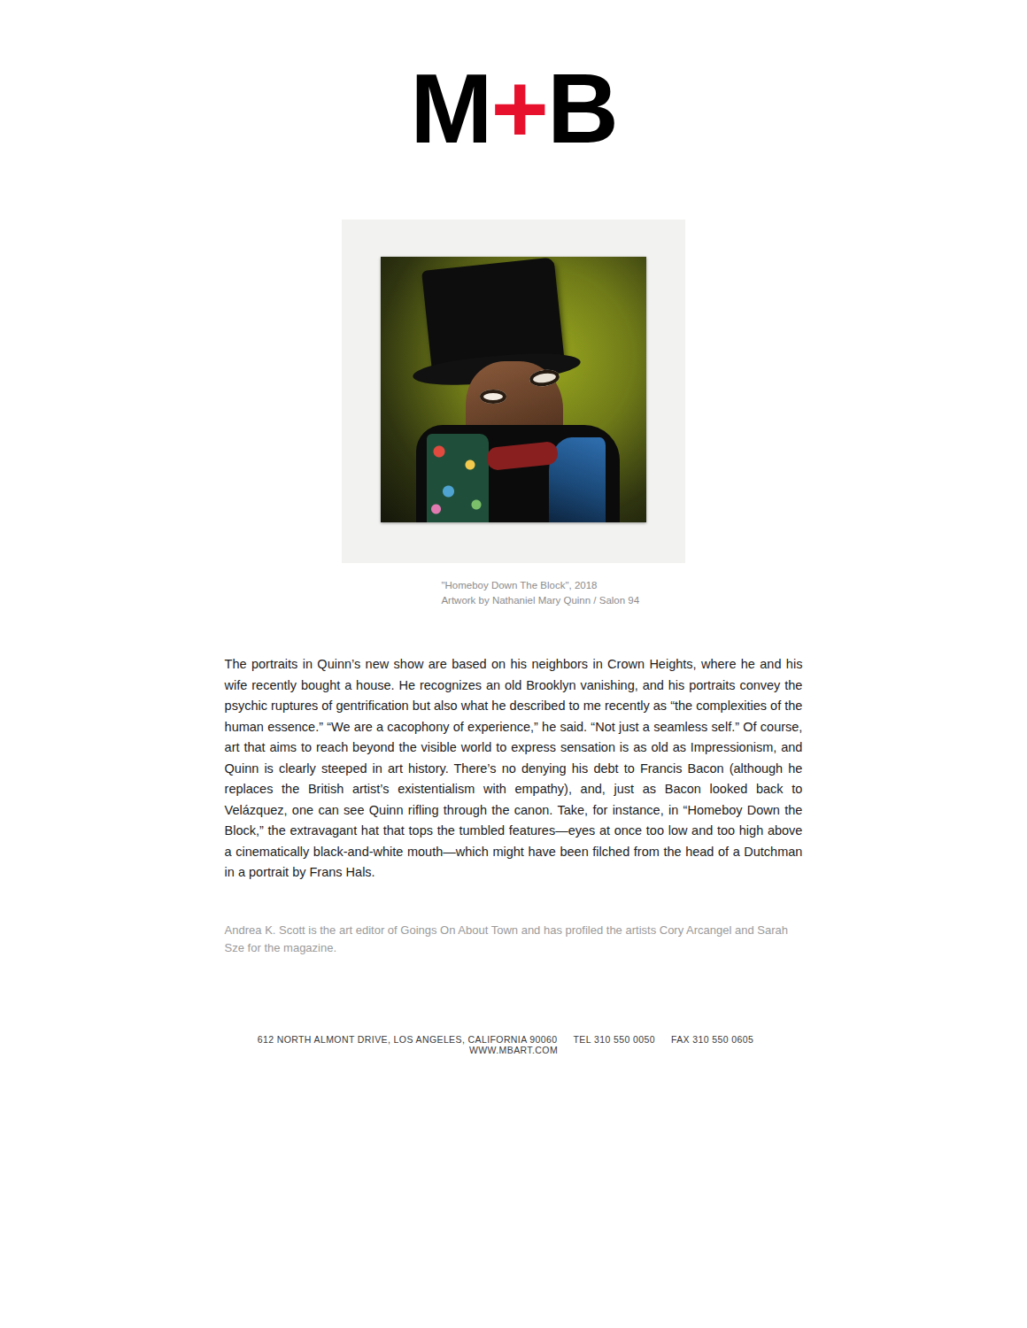M+B
"Homeboy Down The Block", 2018
Artwork by Nathaniel Mary Quinn / Salon 94
The portraits in Quinn’s new show are based on his neighbors in Crown Heights, where he and his wife recently bought a house. He recognizes an old Brooklyn vanishing, and his portraits convey the psychic ruptures of gentrification but also what he described to me recently as “the complexities of the human essence.” “We are a cacophony of experience,” he said. “Not just a seamless self.” Of course, art that aims to reach beyond the visible world to express sensation is as old as Impressionism, and Quinn is clearly steeped in art history. There’s no denying his debt to Francis Bacon (although he replaces the British artist’s existentialism with empathy), and, just as Bacon looked back to Velázquez, one can see Quinn rifling through the canon. Take, for instance, in “Homeboy Down the Block,” the extravagant hat that tops the tumbled features—eyes at once too low and too high above a cinematically black-and-white mouth—which might have been filched from the head of a Dutchman in a portrait by Frans Hals.
Andrea K. Scott is the art editor of Goings On About Town and has profiled the artists Cory Arcangel and Sarah Sze for the magazine.
612 NORTH ALMONT DRIVE, LOS ANGELES, CALIFORNIA 90060 TEL 310 550 0050 FAX 310 550 0605 WWW.MBART.COM